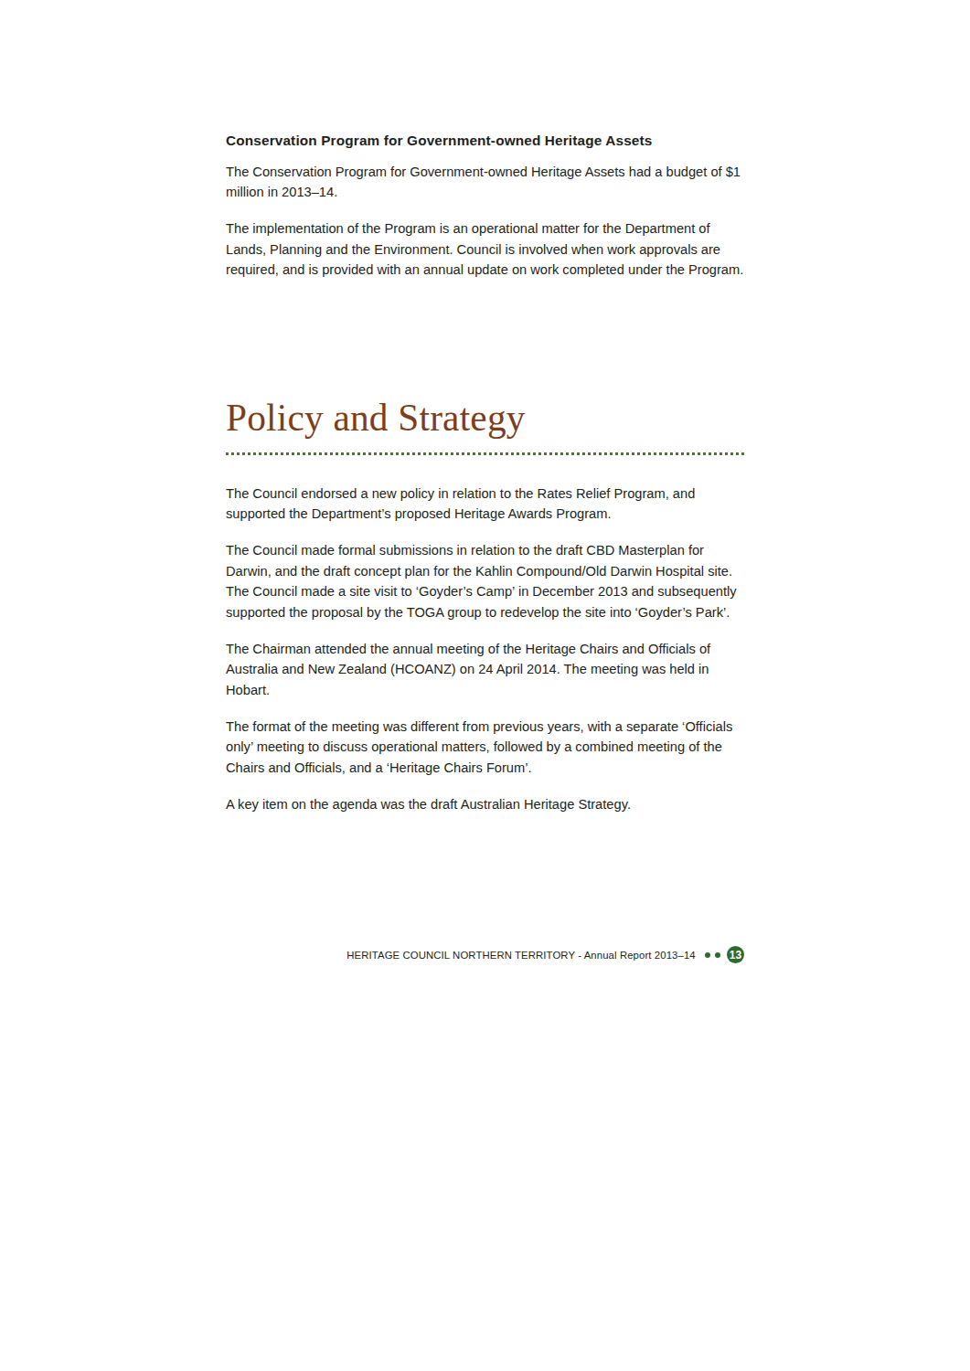Conservation Program for Government-owned Heritage Assets
The Conservation Program for Government-owned Heritage Assets had a budget of $1 million in 2013–14.
The implementation of the Program is an operational matter for the Department of Lands, Planning and the Environment. Council is involved when work approvals are required, and is provided with an annual update on work completed under the Program.
Policy and Strategy
The Council endorsed a new policy in relation to the Rates Relief Program, and supported the Department’s proposed Heritage Awards Program.
The Council made formal submissions in relation to the draft CBD Masterplan for Darwin, and the draft concept plan for the Kahlin Compound/Old Darwin Hospital site. The Council made a site visit to ‘Goyder’s Camp’ in December 2013 and subsequently supported the proposal by the TOGA group to redevelop the site into ‘Goyder’s Park’.
The Chairman attended the annual meeting of the Heritage Chairs and Officials of Australia and New Zealand (HCOANZ) on 24 April 2014. The meeting was held in Hobart.
The format of the meeting was different from previous years, with a separate ‘Officials only’ meeting to discuss operational matters, followed by a combined meeting of the Chairs and Officials, and a ‘Heritage Chairs Forum’.
A key item on the agenda was the draft Australian Heritage Strategy.
HERITAGE COUNCIL NORTHERN TERRITORY - Annual Report 2013–14 13